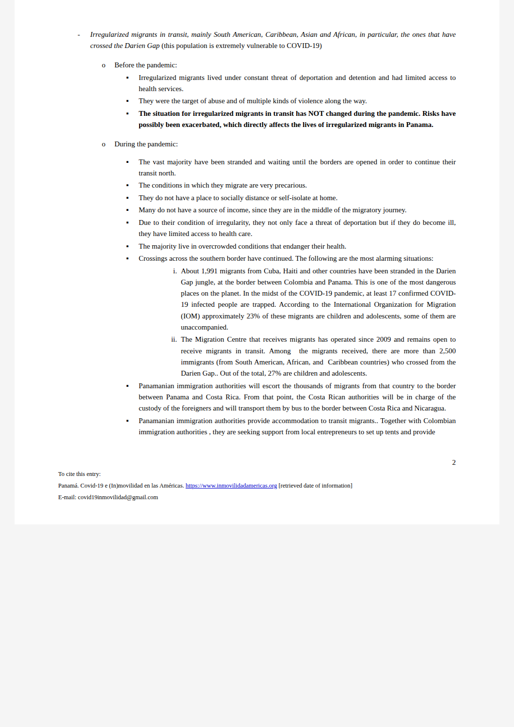- Irregularized migrants in transit, mainly South American, Caribbean, Asian and African, in particular, the ones that have crossed the Darien Gap (this population is extremely vulnerable to COVID-19)
o Before the pandemic:
▪ Irregularized migrants lived under constant threat of deportation and detention and had limited access to health services.
▪ They were the target of abuse and of multiple kinds of violence along the way.
▪ The situation for irregularized migrants in transit has NOT changed during the pandemic. Risks have possibly been exacerbated, which directly affects the lives of irregularized migrants in Panama.
o During the pandemic:
▪ The vast majority have been stranded and waiting until the borders are opened in order to continue their transit north.
▪ The conditions in which they migrate are very precarious.
▪ They do not have a place to socially distance or self-isolate at home.
▪ Many do not have a source of income, since they are in the middle of the migratory journey.
▪ Due to their condition of irregularity, they not only face a threat of deportation but if they do become ill, they have limited access to health care.
▪ The majority live in overcrowded conditions that endanger their health.
▪ Crossings across the southern border have continued. The following are the most alarming situations:
i. About 1,991 migrants from Cuba, Haiti and other countries have been stranded in the Darien Gap jungle, at the border between Colombia and Panama. This is one of the most dangerous places on the planet. In the midst of the COVID-19 pandemic, at least 17 confirmed COVID-19 infected people are trapped. According to the International Organization for Migration (IOM) approximately 23% of these migrants are children and adolescents, some of them are unaccompanied.
ii. The Migration Centre that receives migrants has operated since 2009 and remains open to receive migrants in transit. Among the migrants received, there are more than 2,500 immigrants (from South American, African, and Caribbean countries) who crossed from the Darien Gap.. Out of the total, 27% are children and adolescents.
▪ Panamanian immigration authorities will escort the thousands of migrants from that country to the border between Panama and Costa Rica. From that point, the Costa Rican authorities will be in charge of the custody of the foreigners and will transport them by bus to the border between Costa Rica and Nicaragua.
▪ Panamanian immigration authorities provide accommodation to transit migrants.. Together with Colombian immigration authorities , they are seeking support from local entrepreneurs to set up tents and provide
2
To cite this entry:
Panamá. Covid-19 e (In)movilidad en las Américas. https://www.inmovilidadamericas.org [retrieved date of information]
E-mail: covid19inmovilidad@gmail.com